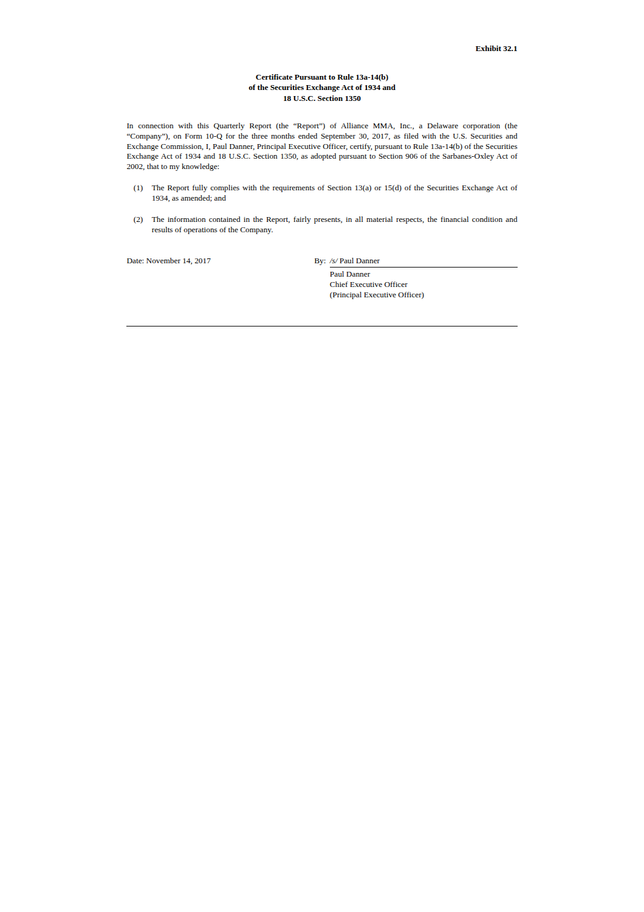Exhibit 32.1
Certificate Pursuant to Rule 13a-14(b)
of the Securities Exchange Act of 1934 and
18 U.S.C. Section 1350
In connection with this Quarterly Report (the “Report”) of Alliance MMA, Inc., a Delaware corporation (the “Company”), on Form 10-Q for the three months ended September 30, 2017, as filed with the U.S. Securities and Exchange Commission, I, Paul Danner, Principal Executive Officer, certify, pursuant to Rule 13a-14(b) of the Securities Exchange Act of 1934 and 18 U.S.C. Section 1350, as adopted pursuant to Section 906 of the Sarbanes-Oxley Act of 2002, that to my knowledge:
(1) The Report fully complies with the requirements of Section 13(a) or 15(d) of the Securities Exchange Act of 1934, as amended; and
(2) The information contained in the Report, fairly presents, in all material respects, the financial condition and results of operations of the Company.
| Date: November 14, 2017 | By: | /s/ Paul Danner Paul Danner Chief Executive Officer (Principal Executive Officer) |